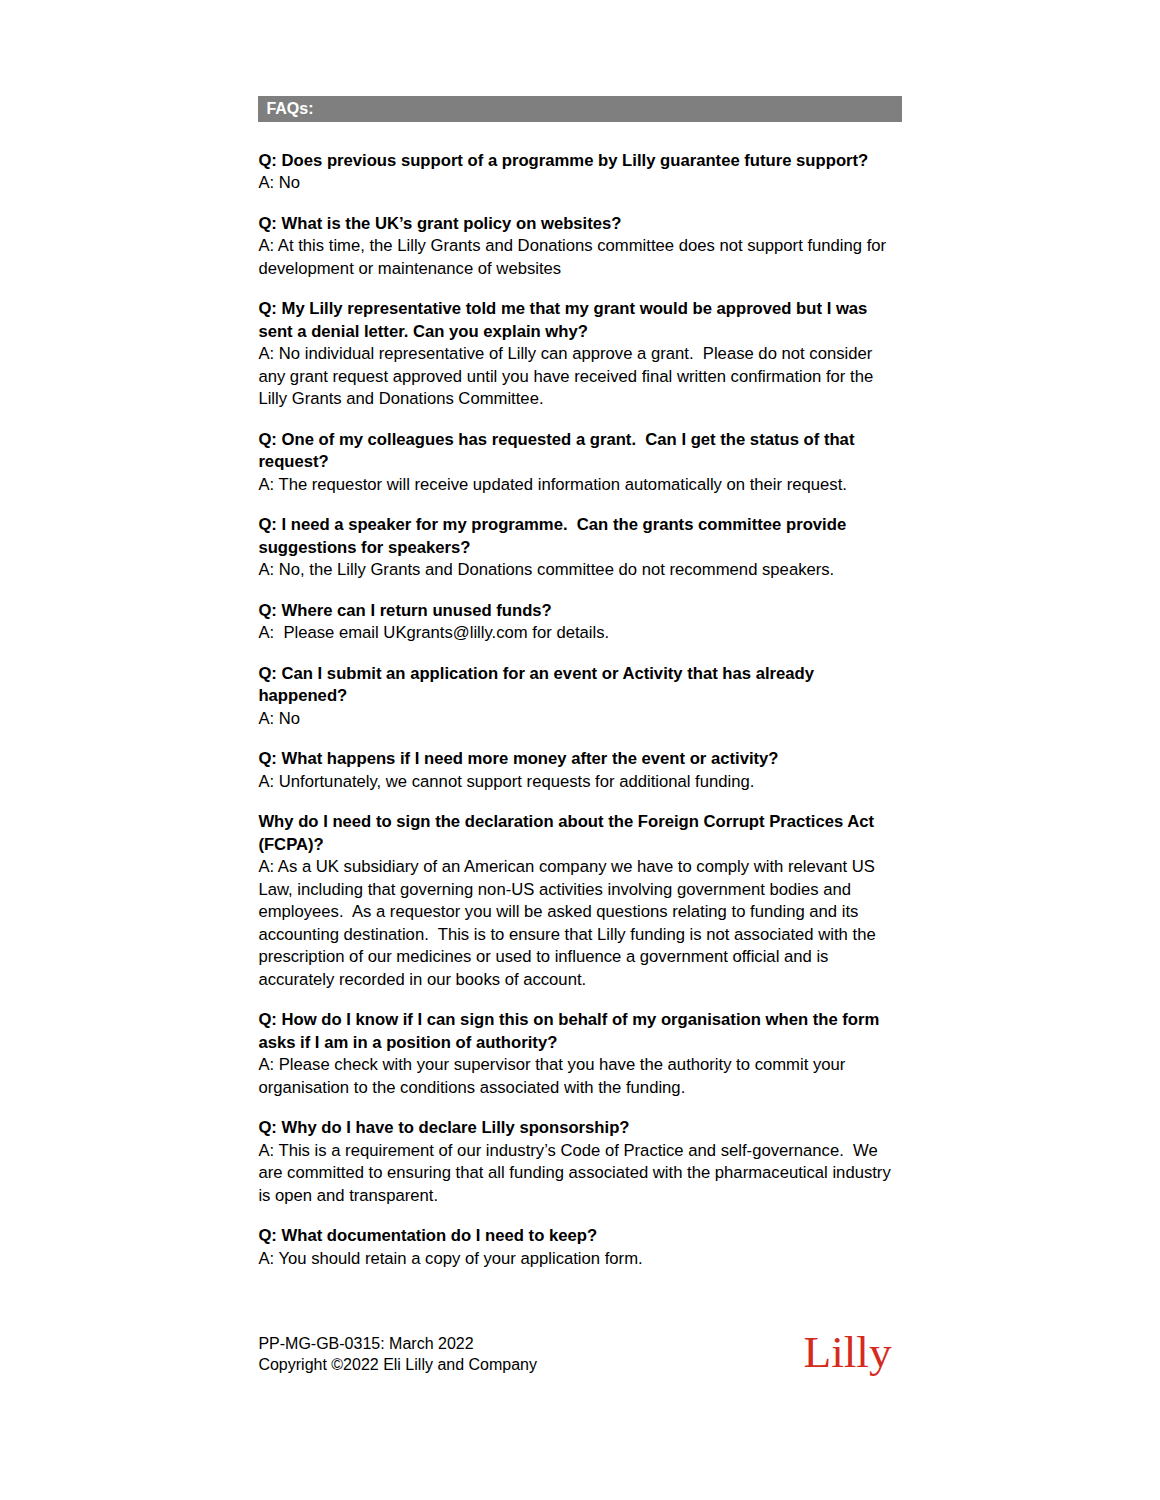FAQs:
Q: Does previous support of a programme by Lilly guarantee future support?
A: No
Q: What is the UK’s grant policy on websites?
A: At this time, the Lilly Grants and Donations committee does not support funding for development or maintenance of websites
Q: My Lilly representative told me that my grant would be approved but I was sent a denial letter. Can you explain why?
A: No individual representative of Lilly can approve a grant. Please do not consider any grant request approved until you have received final written confirmation for the Lilly Grants and Donations Committee.
Q: One of my colleagues has requested a grant. Can I get the status of that request?
A: The requestor will receive updated information automatically on their request.
Q: I need a speaker for my programme. Can the grants committee provide suggestions for speakers?
A: No, the Lilly Grants and Donations committee do not recommend speakers.
Q: Where can I return unused funds?
A: Please email UKgrants@lilly.com for details.
Q: Can I submit an application for an event or Activity that has already happened?
A: No
Q: What happens if I need more money after the event or activity?
A: Unfortunately, we cannot support requests for additional funding.
Why do I need to sign the declaration about the Foreign Corrupt Practices Act (FCPA)?
A: As a UK subsidiary of an American company we have to comply with relevant US Law, including that governing non-US activities involving government bodies and employees. As a requestor you will be asked questions relating to funding and its accounting destination. This is to ensure that Lilly funding is not associated with the prescription of our medicines or used to influence a government official and is accurately recorded in our books of account.
Q: How do I know if I can sign this on behalf of my organisation when the form asks if I am in a position of authority?
A: Please check with your supervisor that you have the authority to commit your organisation to the conditions associated with the funding.
Q: Why do I have to declare Lilly sponsorship?
A: This is a requirement of our industry’s Code of Practice and self-governance. We are committed to ensuring that all funding associated with the pharmaceutical industry is open and transparent.
Q: What documentation do I need to keep?
A: You should retain a copy of your application form.
PP-MG-GB-0315: March 2022
Copyright ©2022 Eli Lilly and Company
Lilly